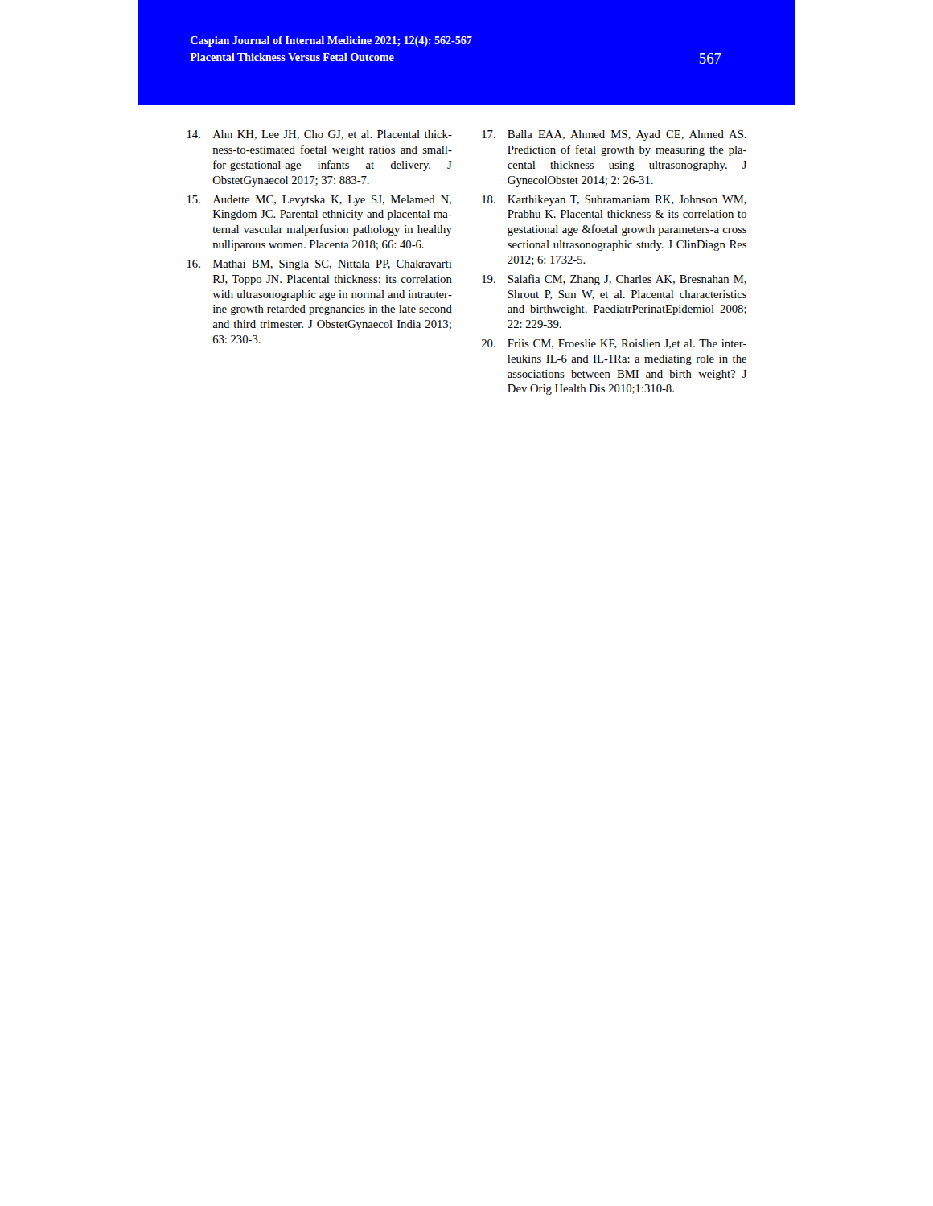567
Caspian Journal of Internal Medicine 2021; 12(4): 562-567
Placental Thickness Versus Fetal Outcome
14. Ahn KH, Lee JH, Cho GJ, et al. Placental thickness-to-estimated foetal weight ratios and small-for-gestational-age infants at delivery. J ObstetGynaecol 2017; 37: 883-7.
15. Audette MC, Levytska K, Lye SJ, Melamed N, Kingdom JC. Parental ethnicity and placental maternal vascular malperfusion pathology in healthy nulliparous women. Placenta 2018; 66: 40-6.
16. Mathai BM, Singla SC, Nittala PP, Chakravarti RJ, Toppo JN. Placental thickness: its correlation with ultrasonographic age in normal and intrauterine growth retarded pregnancies in the late second and third trimester. J ObstetGynaecol India 2013; 63: 230-3.
17. Balla EAA, Ahmed MS, Ayad CE, Ahmed AS. Prediction of fetal growth by measuring the placental thickness using ultrasonography. J GynecolObstet 2014; 2: 26-31.
18. Karthikeyan T, Subramaniam RK, Johnson WM, Prabhu K. Placental thickness & its correlation to gestational age &foetal growth parameters-a cross sectional ultrasonographic study. J ClinDiagn Res 2012; 6: 1732-5.
19. Salafia CM, Zhang J, Charles AK, Bresnahan M, Shrout P, Sun W, et al. Placental characteristics and birthweight. PaediatrPerinatEpidemiol 2008; 22: 229-39.
20. Friis CM, Froeslie KF, Roislien J,et al. The interleukins IL-6 and IL-1Ra: a mediating role in the associations between BMI and birth weight? J Dev Orig Health Dis 2010;1:310-8.